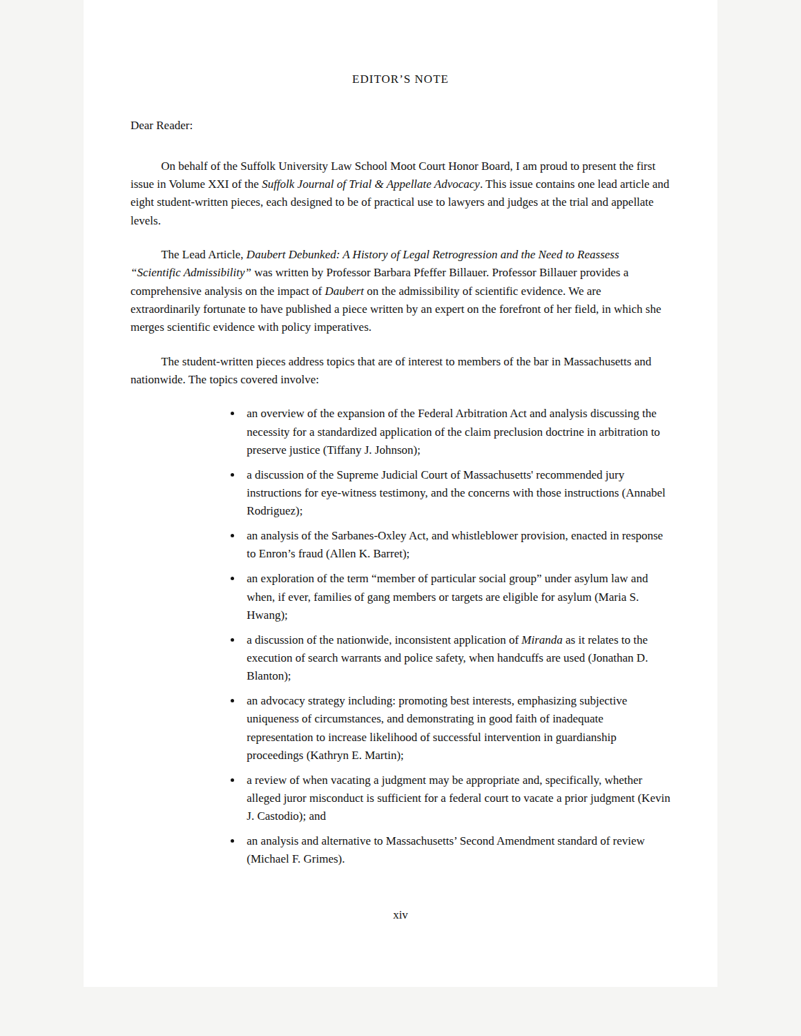EDITOR’S NOTE
Dear Reader:
On behalf of the Suffolk University Law School Moot Court Honor Board, I am proud to present the first issue in Volume XXI of the Suffolk Journal of Trial & Appellate Advocacy. This issue contains one lead article and eight student-written pieces, each designed to be of practical use to lawyers and judges at the trial and appellate levels.
The Lead Article, Daubert Debunked: A History of Legal Retrogression and the Need to Reassess “Scientific Admissibility” was written by Professor Barbara Pfeffer Billauer. Professor Billauer provides a comprehensive analysis on the impact of Daubert on the admissibility of scientific evidence. We are extraordinarily fortunate to have published a piece written by an expert on the forefront of her field, in which she merges scientific evidence with policy imperatives.
The student-written pieces address topics that are of interest to members of the bar in Massachusetts and nationwide. The topics covered involve:
an overview of the expansion of the Federal Arbitration Act and analysis discussing the necessity for a standardized application of the claim preclusion doctrine in arbitration to preserve justice (Tiffany J. Johnson);
a discussion of the Supreme Judicial Court of Massachusetts' recommended jury instructions for eye-witness testimony, and the concerns with those instructions (Annabel Rodriguez);
an analysis of the Sarbanes-Oxley Act, and whistleblower provision, enacted in response to Enron’s fraud (Allen K. Barret);
an exploration of the term “member of particular social group” under asylum law and when, if ever, families of gang members or targets are eligible for asylum (Maria S. Hwang);
a discussion of the nationwide, inconsistent application of Miranda as it relates to the execution of search warrants and police safety, when handcuffs are used (Jonathan D. Blanton);
an advocacy strategy including: promoting best interests, emphasizing subjective uniqueness of circumstances, and demonstrating in good faith of inadequate representation to increase likelihood of successful intervention in guardianship proceedings (Kathryn E. Martin);
a review of when vacating a judgment may be appropriate and, specifically, whether alleged juror misconduct is sufficient for a federal court to vacate a prior judgment (Kevin J. Castodio); and
an analysis and alternative to Massachusetts’ Second Amendment standard of review (Michael F. Grimes).
xiv